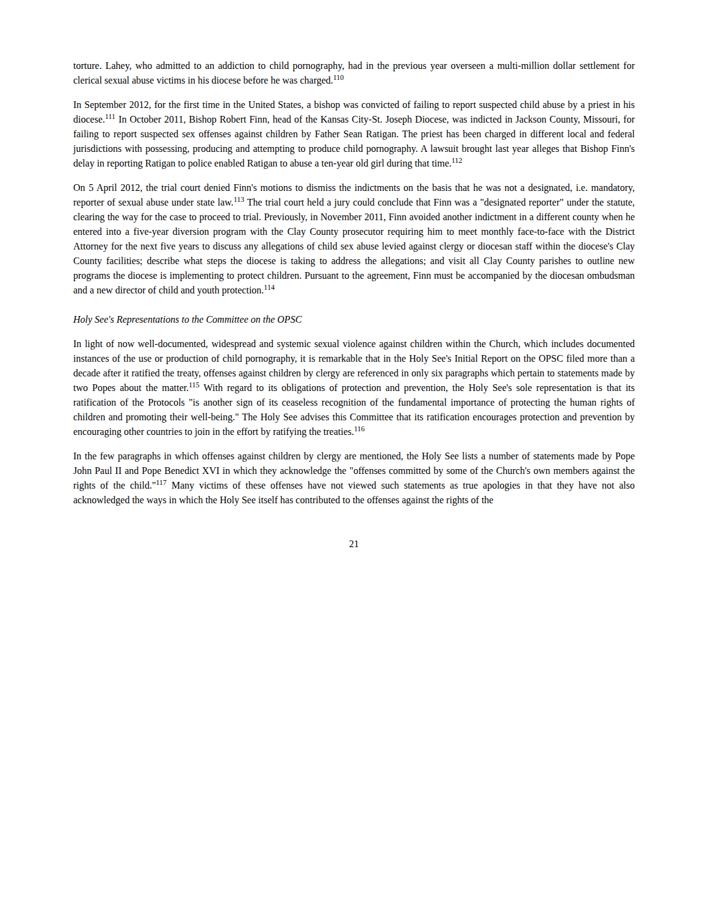torture. Lahey, who admitted to an addiction to child pornography, had in the previous year overseen a multi-million dollar settlement for clerical sexual abuse victims in his diocese before he was charged.110
In September 2012, for the first time in the United States, a bishop was convicted of failing to report suspected child abuse by a priest in his diocese.111 In October 2011, Bishop Robert Finn, head of the Kansas City-St. Joseph Diocese, was indicted in Jackson County, Missouri, for failing to report suspected sex offenses against children by Father Sean Ratigan. The priest has been charged in different local and federal jurisdictions with possessing, producing and attempting to produce child pornography. A lawsuit brought last year alleges that Bishop Finn's delay in reporting Ratigan to police enabled Ratigan to abuse a ten-year old girl during that time.112
On 5 April 2012, the trial court denied Finn's motions to dismiss the indictments on the basis that he was not a designated, i.e. mandatory, reporter of sexual abuse under state law.113 The trial court held a jury could conclude that Finn was a "designated reporter" under the statute, clearing the way for the case to proceed to trial. Previously, in November 2011, Finn avoided another indictment in a different county when he entered into a five-year diversion program with the Clay County prosecutor requiring him to meet monthly face-to-face with the District Attorney for the next five years to discuss any allegations of child sex abuse levied against clergy or diocesan staff within the diocese's Clay County facilities; describe what steps the diocese is taking to address the allegations; and visit all Clay County parishes to outline new programs the diocese is implementing to protect children. Pursuant to the agreement, Finn must be accompanied by the diocesan ombudsman and a new director of child and youth protection.114
Holy See's Representations to the Committee on the OPSC
In light of now well-documented, widespread and systemic sexual violence against children within the Church, which includes documented instances of the use or production of child pornography, it is remarkable that in the Holy See's Initial Report on the OPSC filed more than a decade after it ratified the treaty, offenses against children by clergy are referenced in only six paragraphs which pertain to statements made by two Popes about the matter.115 With regard to its obligations of protection and prevention, the Holy See's sole representation is that its ratification of the Protocols "is another sign of its ceaseless recognition of the fundamental importance of protecting the human rights of children and promoting their well-being." The Holy See advises this Committee that its ratification encourages protection and prevention by encouraging other countries to join in the effort by ratifying the treaties.116
In the few paragraphs in which offenses against children by clergy are mentioned, the Holy See lists a number of statements made by Pope John Paul II and Pope Benedict XVI in which they acknowledge the "offenses committed by some of the Church's own members against the rights of the child."117 Many victims of these offenses have not viewed such statements as true apologies in that they have not also acknowledged the ways in which the Holy See itself has contributed to the offenses against the rights of the
21